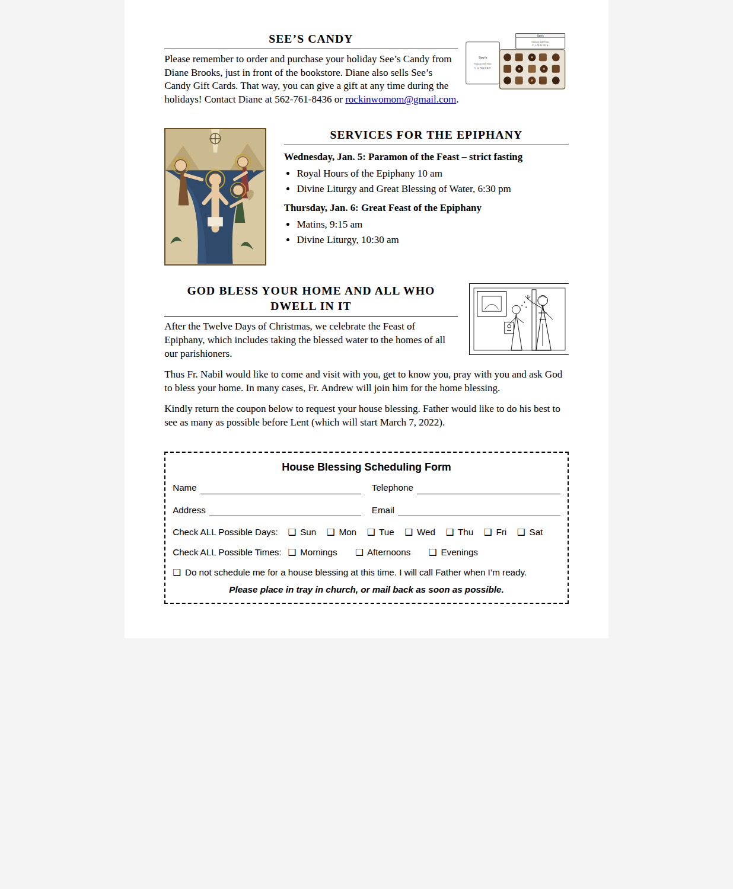See's Famous Old Time CANDIES See's Famous Old Time CANDIES
See’s Candy
Please remember to order and purchase your holiday See’s Candy from Diane Brooks, just in front of the bookstore. Diane also sells See’s Candy Gift Cards. That way, you can give a gift at any time during the holidays! Contact Diane at 562-761-8436 or rockinwomom@gmail.com.
Services for the Epiphany
Wednesday, Jan. 5: Paramon of the Feast – strict fasting
Royal Hours of the Epiphany 10 am
Divine Liturgy and Great Blessing of Water, 6:30 pm
Thursday, Jan. 6: Great Feast of the Epiphany
Matins, 9:15 am
Divine Liturgy, 10:30 am
God Bless Your Home and All Who Dwell in It
After the Twelve Days of Christmas, we celebrate the Feast of Epiphany, which includes taking the blessed water to the homes of all our parishioners.
Thus Fr. Nabil would like to come and visit with you, get to know you, pray with you and ask God to bless your home. In many cases, Fr. Andrew will join him for the home blessing.
Kindly return the coupon below to request your house blessing. Father would like to do his best to see as many as possible before Lent (which will start March 7, 2022).
House Blessing Scheduling Form
Name
Telephone
Address
Email
Check ALL Possible Days: ❑ Sun ❑ Mon ❑ Tue ❑ Wed ❑ Thu ❑ Fri ❑ Sat
Check ALL Possible Times: ❑ Mornings ❑ Afternoons ❑ Evenings
❑ Do not schedule me for a house blessing at this time. I will call Father when I’m ready.
Please place in tray in church, or mail back as soon as possible.